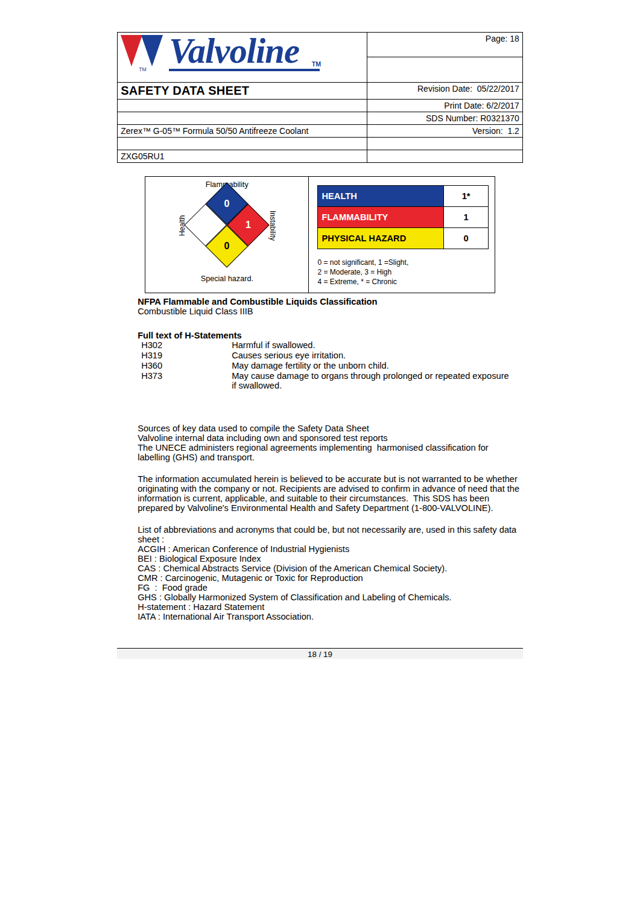| Valvoline TM TM | Page: 18 |
| SAFETY DATA SHEET | Revision Date: 05/22/2017 |
| | Print Date: 6/2/2017 |
| | SDS Number: R0321370 |
| Zerex™ G-05™ Formula 50/50 Antifreeze Coolant | Version : 1.2 |
| ZXG05RU1 | |
Flammability
Health
Instability
1
0
0
Special hazard.
| HEALTH | 1* |
| FLAMMABILITY | 1 |
| PHYSICAL HAZARD | 0 |
0 = not significant, 1 =Slight,
2 = Moderate, 3 = High
4 = Extreme, * = Chronic
NFPA Flammable and Combustible Liquids Classification
Combustible Liquid Class IIIB
Full text of H-Statements
| H302 | Harmful if swallowed. |
| H319 | Causes serious eye irritation. |
| H360 | May damage fertility or the unborn child. |
| H373 | May cause damage to organs through prolonged or repeated exposure if swallowed. |
Sources of key data used to compile the Safety Data Sheet
Valvoline internal data including own and sponsored test reports
The UNECE administers regional agreements implementing harmonised classification for
labelling (GHS) and transport.
The information accumulated herein is believed to be accurate but is not warranted to be whether
originating with the company or not. Recipients are advised to confirm in advance of need that the
information is current, applicable, and suitable to their circumstances. This SDS has been
prepared by Valvoline's Environmental Health and Safety Department (1-800-VALVOLINE).
List of abbreviations and acronyms that could be, but not necessarily are, used in this safety data
sheet :
ACGIH : American Conference of Industrial Hygienists
BEI : Biological Exposure Index
CAS : Chemical Abstracts Service (Division of the American Chemical Society).
CMR : Carcinogenic, Mutagenic or Toxic for Reproduction
FG : Food grade
GHS : Globally Harmonized System of Classification and Labeling of Chemicals.
H-statement : Hazard Statement
IATA : International Air Transport Association.
18 / 19